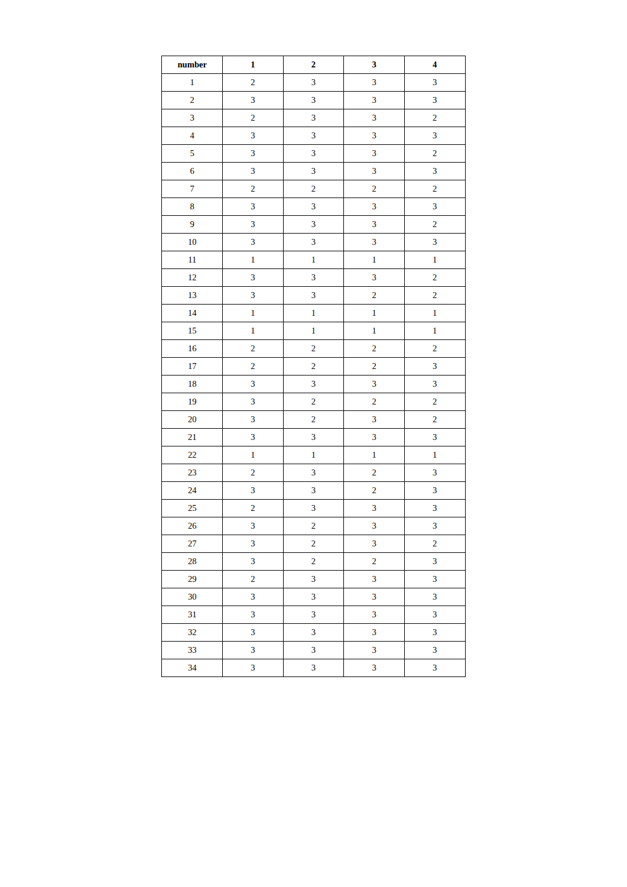| number | 1 | 2 | 3 | 4 |
| --- | --- | --- | --- | --- |
| 1 | 2 | 3 | 3 | 3 |
| 2 | 3 | 3 | 3 | 3 |
| 3 | 2 | 3 | 3 | 2 |
| 4 | 3 | 3 | 3 | 3 |
| 5 | 3 | 3 | 3 | 2 |
| 6 | 3 | 3 | 3 | 3 |
| 7 | 2 | 2 | 2 | 2 |
| 8 | 3 | 3 | 3 | 3 |
| 9 | 3 | 3 | 3 | 2 |
| 10 | 3 | 3 | 3 | 3 |
| 11 | 1 | 1 | 1 | 1 |
| 12 | 3 | 3 | 3 | 2 |
| 13 | 3 | 3 | 2 | 2 |
| 14 | 1 | 1 | 1 | 1 |
| 15 | 1 | 1 | 1 | 1 |
| 16 | 2 | 2 | 2 | 2 |
| 17 | 2 | 2 | 2 | 3 |
| 18 | 3 | 3 | 3 | 3 |
| 19 | 3 | 2 | 2 | 2 |
| 20 | 3 | 2 | 3 | 2 |
| 21 | 3 | 3 | 3 | 3 |
| 22 | 1 | 1 | 1 | 1 |
| 23 | 2 | 3 | 2 | 3 |
| 24 | 3 | 3 | 2 | 3 |
| 25 | 2 | 3 | 3 | 3 |
| 26 | 3 | 2 | 3 | 3 |
| 27 | 3 | 2 | 3 | 2 |
| 28 | 3 | 2 | 2 | 3 |
| 29 | 2 | 3 | 3 | 3 |
| 30 | 3 | 3 | 3 | 3 |
| 31 | 3 | 3 | 3 | 3 |
| 32 | 3 | 3 | 3 | 3 |
| 33 | 3 | 3 | 3 | 3 |
| 34 | 3 | 3 | 3 | 3 |